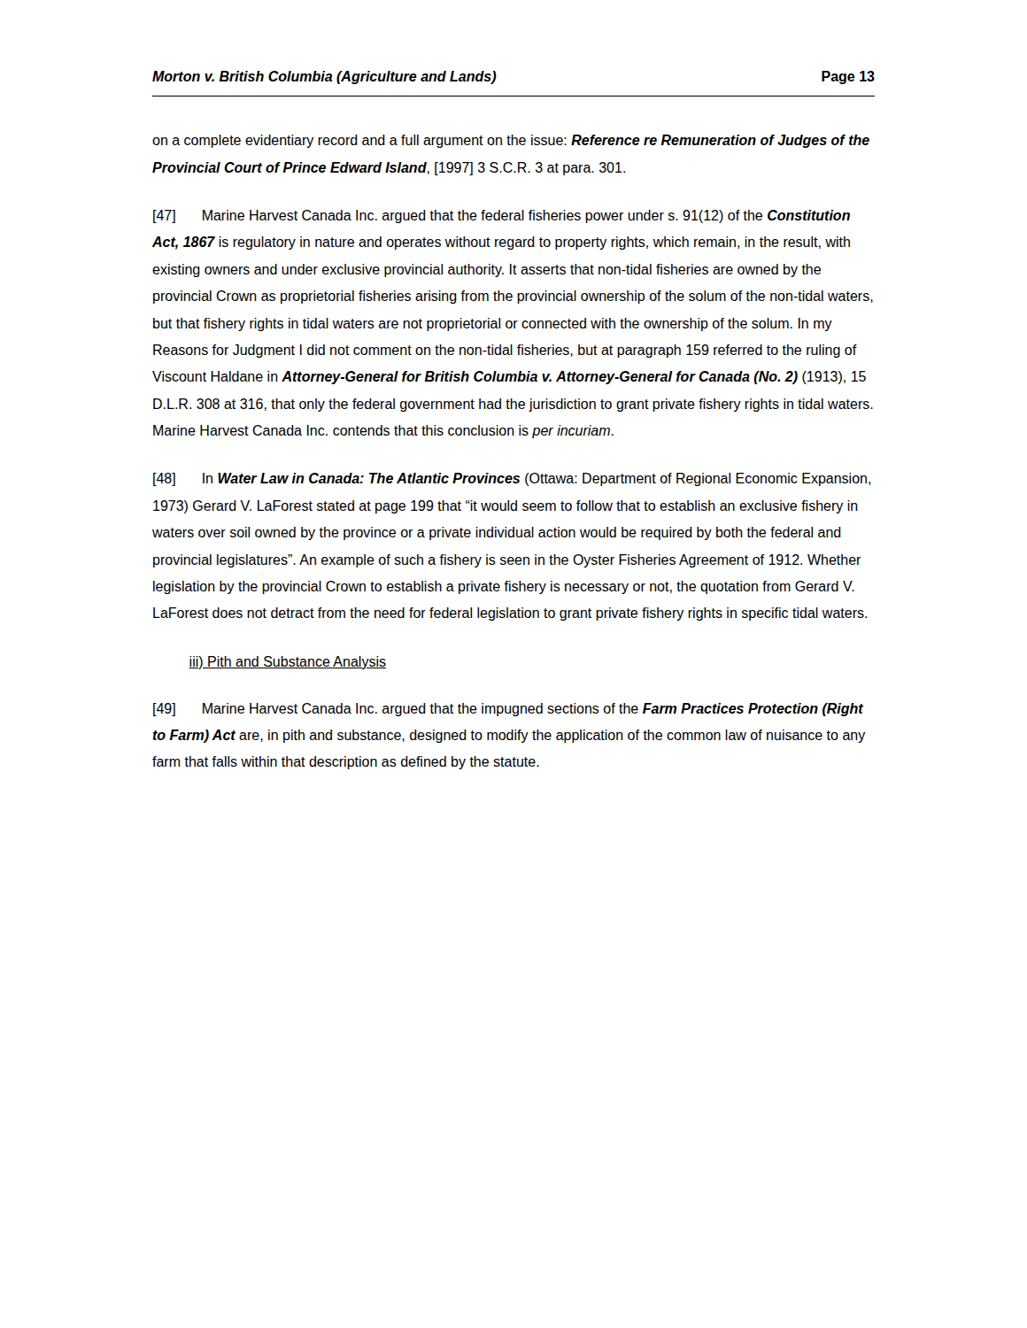Morton v. British Columbia (Agriculture and Lands) Page 13
on a complete evidentiary record and a full argument on the issue: Reference re Remuneration of Judges of the Provincial Court of Prince Edward Island, [1997] 3 S.C.R. 3 at para. 301.
[47] Marine Harvest Canada Inc. argued that the federal fisheries power under s. 91(12) of the Constitution Act, 1867 is regulatory in nature and operates without regard to property rights, which remain, in the result, with existing owners and under exclusive provincial authority. It asserts that non-tidal fisheries are owned by the provincial Crown as proprietorial fisheries arising from the provincial ownership of the solum of the non-tidal waters, but that fishery rights in tidal waters are not proprietorial or connected with the ownership of the solum. In my Reasons for Judgment I did not comment on the non-tidal fisheries, but at paragraph 159 referred to the ruling of Viscount Haldane in Attorney-General for British Columbia v. Attorney-General for Canada (No. 2) (1913), 15 D.L.R. 308 at 316, that only the federal government had the jurisdiction to grant private fishery rights in tidal waters. Marine Harvest Canada Inc. contends that this conclusion is per incuriam.
[48] In Water Law in Canada: The Atlantic Provinces (Ottawa: Department of Regional Economic Expansion, 1973) Gerard V. LaForest stated at page 199 that “it would seem to follow that to establish an exclusive fishery in waters over soil owned by the province or a private individual action would be required by both the federal and provincial legislatures”. An example of such a fishery is seen in the Oyster Fisheries Agreement of 1912. Whether legislation by the provincial Crown to establish a private fishery is necessary or not, the quotation from Gerard V. LaForest does not detract from the need for federal legislation to grant private fishery rights in specific tidal waters.
iii) Pith and Substance Analysis
[49] Marine Harvest Canada Inc. argued that the impugned sections of the Farm Practices Protection (Right to Farm) Act are, in pith and substance, designed to modify the application of the common law of nuisance to any farm that falls within that description as defined by the statute.